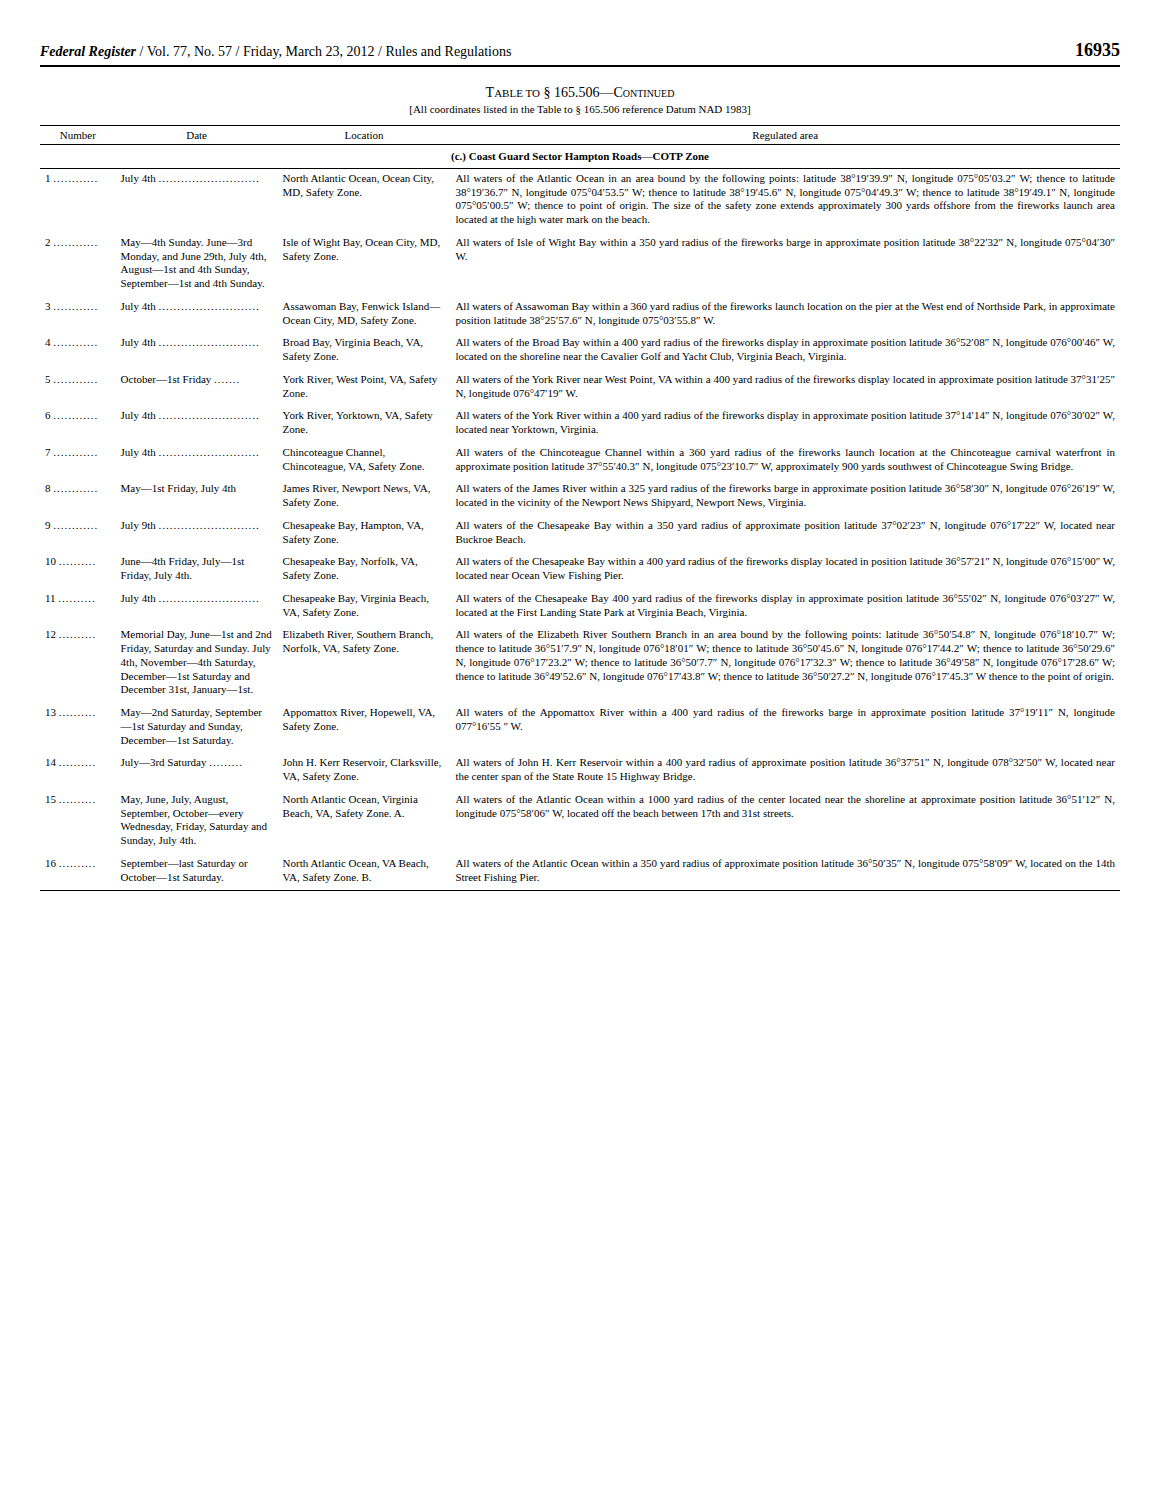Federal Register / Vol. 77, No. 57 / Friday, March 23, 2012 / Rules and Regulations
16935
TABLE TO § 165.506—Continued
[All coordinates listed in the Table to § 165.506 reference Datum NAD 1983]
| Number | Date | Location | Regulated area |
| --- | --- | --- | --- |
| (c.) Coast Guard Sector Hampton Roads—COTP Zone |
| 1 ............ | July 4th ........................... | North Atlantic Ocean, Ocean City, MD, Safety Zone. | All waters of the Atlantic Ocean in an area bound by the following points: latitude 38°19′39.9″ N, longitude 075°05′03.2″ W; thence to latitude 38°19′36.7″ N, longitude 075°04′53.5″ W; thence to latitude 38°19′45.6″ N, longitude 075°04′49.3″ W; thence to latitude 38°19′49.1″ N, longitude 075°05′00.5″ W; thence to point of origin. The size of the safety zone extends approximately 300 yards offshore from the fireworks launch area located at the high water mark on the beach. |
| 2 ............ | May—4th Sunday. June—3rd Monday, and June 29th, July 4th, August—1st and 4th Sunday, September—1st and 4th Sunday. | Isle of Wight Bay, Ocean City, MD, Safety Zone. | All waters of Isle of Wight Bay within a 350 yard radius of the fireworks barge in approximate position latitude 38°22′32″ N, longitude 075°04′30″ W. |
| 3 ............ | July 4th ........................... | Assawoman Bay, Fenwick Island—Ocean City, MD, Safety Zone. | All waters of Assawoman Bay within a 360 yard radius of the fireworks launch location on the pier at the West end of Northside Park, in approximate position latitude 38°25′57.6″ N, longitude 075°03′55.8″ W. |
| 4 ............ | July 4th ........................... | Broad Bay, Virginia Beach, VA, Safety Zone. | All waters of the Broad Bay within a 400 yard radius of the fireworks display in approximate position latitude 36°52′08″ N, longitude 076°00′46″ W, located on the shoreline near the Cavalier Golf and Yacht Club, Virginia Beach, Virginia. |
| 5 ............ | October—1st Friday ....... | York River, West Point, VA, Safety Zone. | All waters of the York River near West Point, VA within a 400 yard radius of the fireworks display located in approximate position latitude 37°31′25″ N, longitude 076°47′19″ W. |
| 6 ............ | July 4th ........................... | York River, Yorktown, VA, Safety Zone. | All waters of the York River within a 400 yard radius of the fireworks display in approximate position latitude 37°14′14″ N, longitude 076°30′02″ W, located near Yorktown, Virginia. |
| 7 ............ | July 4th ........................... | Chincoteague Channel, Chincoteague, VA, Safety Zone. | All waters of the Chincoteague Channel within a 360 yard radius of the fireworks launch location at the Chincoteague carnival waterfront in approximate position latitude 37°55′40.3″ N, longitude 075°23′10.7″ W, approximately 900 yards southwest of Chincoteague Swing Bridge. |
| 8 ............ | May—1st Friday, July 4th | James River, Newport News, VA, Safety Zone. | All waters of the James River within a 325 yard radius of the fireworks barge in approximate position latitude 36°58′30″ N, longitude 076°26′19″ W, located in the vicinity of the Newport News Shipyard, Newport News, Virginia. |
| 9 ............ | July 9th ........................... | Chesapeake Bay, Hampton, VA, Safety Zone. | All waters of the Chesapeake Bay within a 350 yard radius of approximate position latitude 37°02′23″ N, longitude 076°17′22″ W, located near Buckroe Beach. |
| 10 .......... | June—4th Friday, July—1st Friday, July 4th. | Chesapeake Bay, Norfolk, VA, Safety Zone. | All waters of the Chesapeake Bay within a 400 yard radius of the fireworks display located in position latitude 36°57′21″ N, longitude 076°15′00″ W, located near Ocean View Fishing Pier. |
| 11 .......... | July 4th ........................... | Chesapeake Bay, Virginia Beach, VA, Safety Zone. | All waters of the Chesapeake Bay 400 yard radius of the fireworks display in approximate position latitude 36°55′02″ N, longitude 076°03′27″ W, located at the First Landing State Park at Virginia Beach, Virginia. |
| 12 .......... | Memorial Day, June—1st and 2nd Friday, Saturday and Sunday. July 4th, November—4th Saturday, December—1st Saturday and December 31st, January—1st. | Elizabeth River, Southern Branch, Norfolk, VA, Safety Zone. | All waters of the Elizabeth River Southern Branch in an area bound by the following points: latitude 36°50′54.8″ N, longitude 076°18′10.7″ W; thence to latitude 36°51′7.9″ N, longitude 076°18′01″ W; thence to latitude 36°50′45.6″ N, longitude 076°17′44.2″ W; thence to latitude 36°50′29.6″ N, longitude 076°17′23.2″ W; thence to latitude 36°50′7.7″ N, longitude 076°17′32.3″ W; thence to latitude 36°49′58″ N, longitude 076°17′28.6″ W; thence to latitude 36°49′52.6″ N, longitude 076°17′43.8″ W; thence to latitude 36°50′27.2″ N, longitude 076°17′45.3″ W thence to the point of origin. |
| 13 .......... | May—2nd Saturday, September—1st Saturday and Sunday, December—1st Saturday. | Appomattox River, Hopewell, VA, Safety Zone. | All waters of the Appomattox River within a 400 yard radius of the fireworks barge in approximate position latitude 37°19′11″ N, longitude 077°16′55 ″ W. |
| 14 .......... | July—3rd Saturday ......... | John H. Kerr Reservoir, Clarksville, VA, Safety Zone. | All waters of John H. Kerr Reservoir within a 400 yard radius of approximate position latitude 36°37′51″ N, longitude 078°32′50″ W, located near the center span of the State Route 15 Highway Bridge. |
| 15 .......... | May, June, July, August, September, October—every Wednesday, Friday, Saturday and Sunday, July 4th. | North Atlantic Ocean, Virginia Beach, VA, Safety Zone. A. | All waters of the Atlantic Ocean within a 1000 yard radius of the center located near the shoreline at approximate position latitude 36°51′12″ N, longitude 075°58′06″ W, located off the beach between 17th and 31st streets. |
| 16 .......... | September—last Saturday or October—1st Saturday. | North Atlantic Ocean, VA Beach, VA, Safety Zone. B. | All waters of the Atlantic Ocean within a 350 yard radius of approximate position latitude 36°50′35″ N, longitude 075°58′09″ W, located on the 14th Street Fishing Pier. |